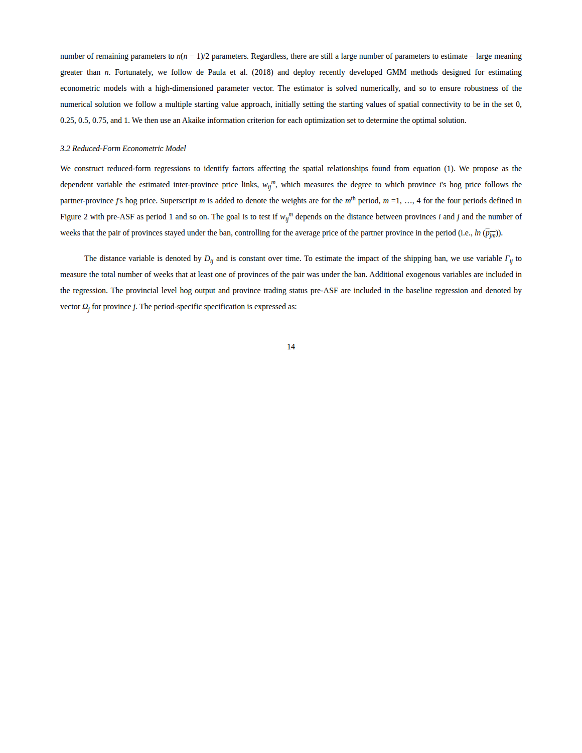number of remaining parameters to n(n − 1)/2 parameters. Regardless, there are still a large number of parameters to estimate – large meaning greater than n. Fortunately, we follow de Paula et al. (2018) and deploy recently developed GMM methods designed for estimating econometric models with a high-dimensioned parameter vector. The estimator is solved numerically, and so to ensure robustness of the numerical solution we follow a multiple starting value approach, initially setting the starting values of spatial connectivity to be in the set 0, 0.25, 0.5, 0.75, and 1. We then use an Akaike information criterion for each optimization set to determine the optimal solution.
3.2 Reduced-Form Econometric Model
We construct reduced-form regressions to identify factors affecting the spatial relationships found from equation (1). We propose as the dependent variable the estimated inter-province price links, wijm, which measures the degree to which province i's hog price follows the partner-province j's hog price. Superscript m is added to denote the weights are for the mth period, m =1, …, 4 for the four periods defined in Figure 2 with pre-ASF as period 1 and so on. The goal is to test if wijm depends on the distance between provinces i and j and the number of weeks that the pair of provinces stayed under the ban, controlling for the average price of the partner province in the period (i.e., ln (pjm)).
The distance variable is denoted by Dij and is constant over time. To estimate the impact of the shipping ban, we use variable Γij to measure the total number of weeks that at least one of provinces of the pair was under the ban. Additional exogenous variables are included in the regression. The provincial level hog output and province trading status pre-ASF are included in the baseline regression and denoted by vector Ωj for province j. The period-specific specification is expressed as:
14